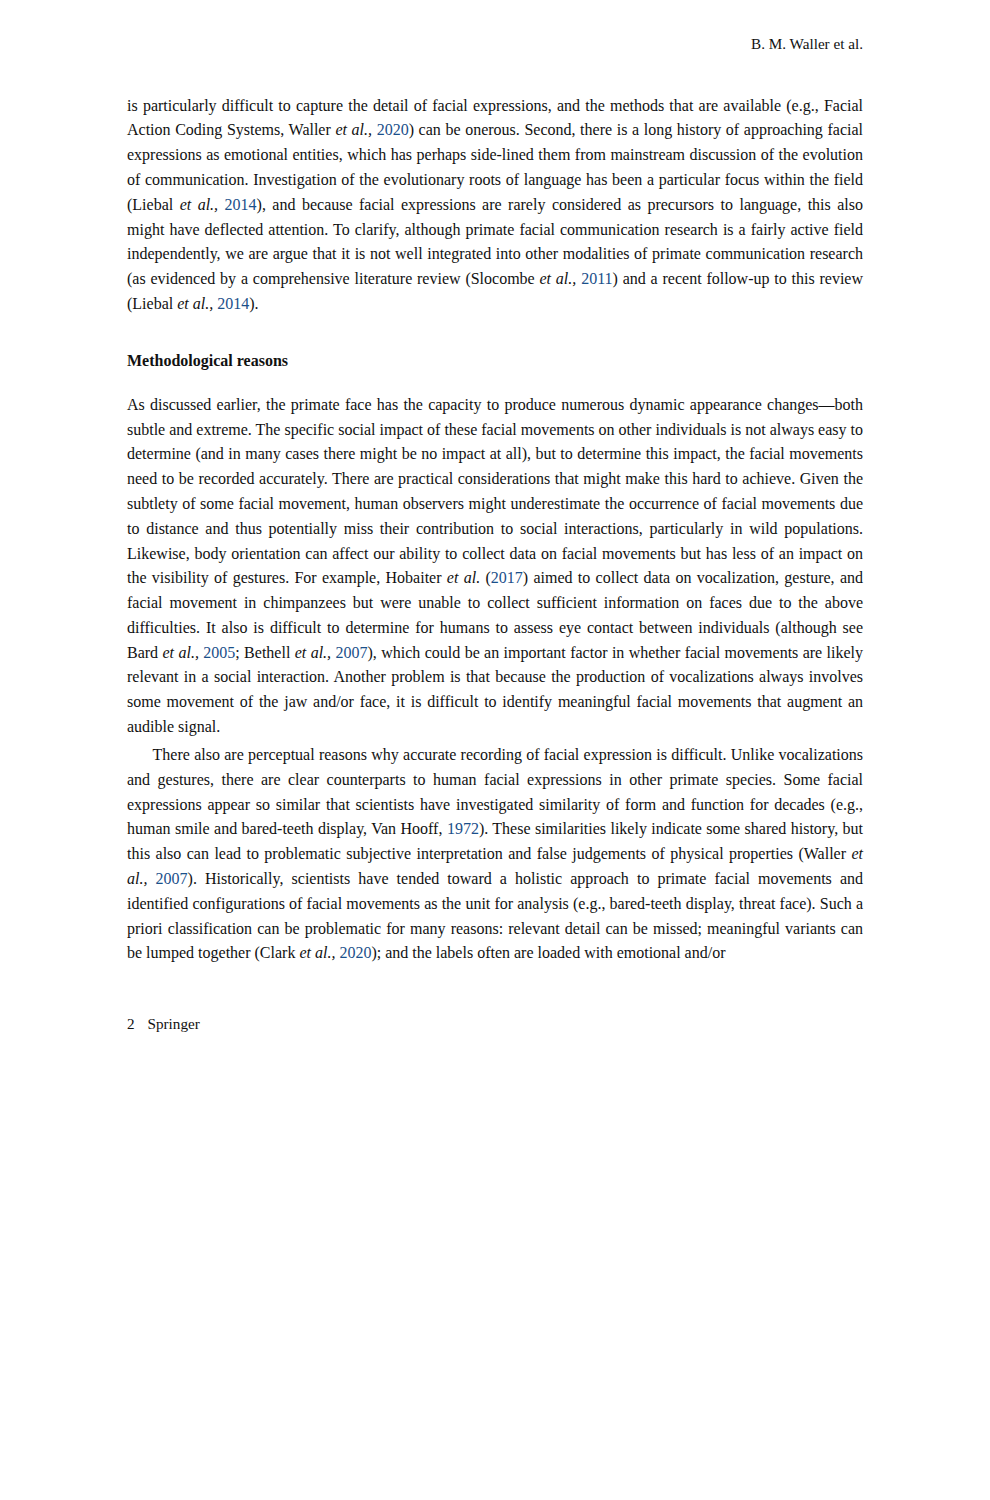B. M. Waller et al.
is particularly difficult to capture the detail of facial expressions, and the methods that are available (e.g., Facial Action Coding Systems, Waller et al., 2020) can be onerous. Second, there is a long history of approaching facial expressions as emotional entities, which has perhaps side-lined them from mainstream discussion of the evolution of communication. Investigation of the evolutionary roots of language has been a particular focus within the field (Liebal et al., 2014), and because facial expressions are rarely considered as precursors to language, this also might have deflected attention. To clarify, although primate facial communication research is a fairly active field independently, we are argue that it is not well integrated into other modalities of primate communication research (as evidenced by a comprehensive literature review (Slocombe et al., 2011) and a recent follow-up to this review (Liebal et al., 2014).
Methodological reasons
As discussed earlier, the primate face has the capacity to produce numerous dynamic appearance changes—both subtle and extreme. The specific social impact of these facial movements on other individuals is not always easy to determine (and in many cases there might be no impact at all), but to determine this impact, the facial movements need to be recorded accurately. There are practical considerations that might make this hard to achieve. Given the subtlety of some facial movement, human observers might underestimate the occurrence of facial movements due to distance and thus potentially miss their contribution to social interactions, particularly in wild populations. Likewise, body orientation can affect our ability to collect data on facial movements but has less of an impact on the visibility of gestures. For example, Hobaiter et al. (2017) aimed to collect data on vocalization, gesture, and facial movement in chimpanzees but were unable to collect sufficient information on faces due to the above difficulties. It also is difficult to determine for humans to assess eye contact between individuals (although see Bard et al., 2005; Bethell et al., 2007), which could be an important factor in whether facial movements are likely relevant in a social interaction. Another problem is that because the production of vocalizations always involves some movement of the jaw and/or face, it is difficult to identify meaningful facial movements that augment an audible signal.
There also are perceptual reasons why accurate recording of facial expression is difficult. Unlike vocalizations and gestures, there are clear counterparts to human facial expressions in other primate species. Some facial expressions appear so similar that scientists have investigated similarity of form and function for decades (e.g., human smile and bared-teeth display, Van Hooff, 1972). These similarities likely indicate some shared history, but this also can lead to problematic subjective interpretation and false judgements of physical properties (Waller et al., 2007). Historically, scientists have tended toward a holistic approach to primate facial movements and identified configurations of facial movements as the unit for analysis (e.g., bared-teeth display, threat face). Such a priori classification can be problematic for many reasons: relevant detail can be missed; meaningful variants can be lumped together (Clark et al., 2020); and the labels often are loaded with emotional and/or
2 Springer